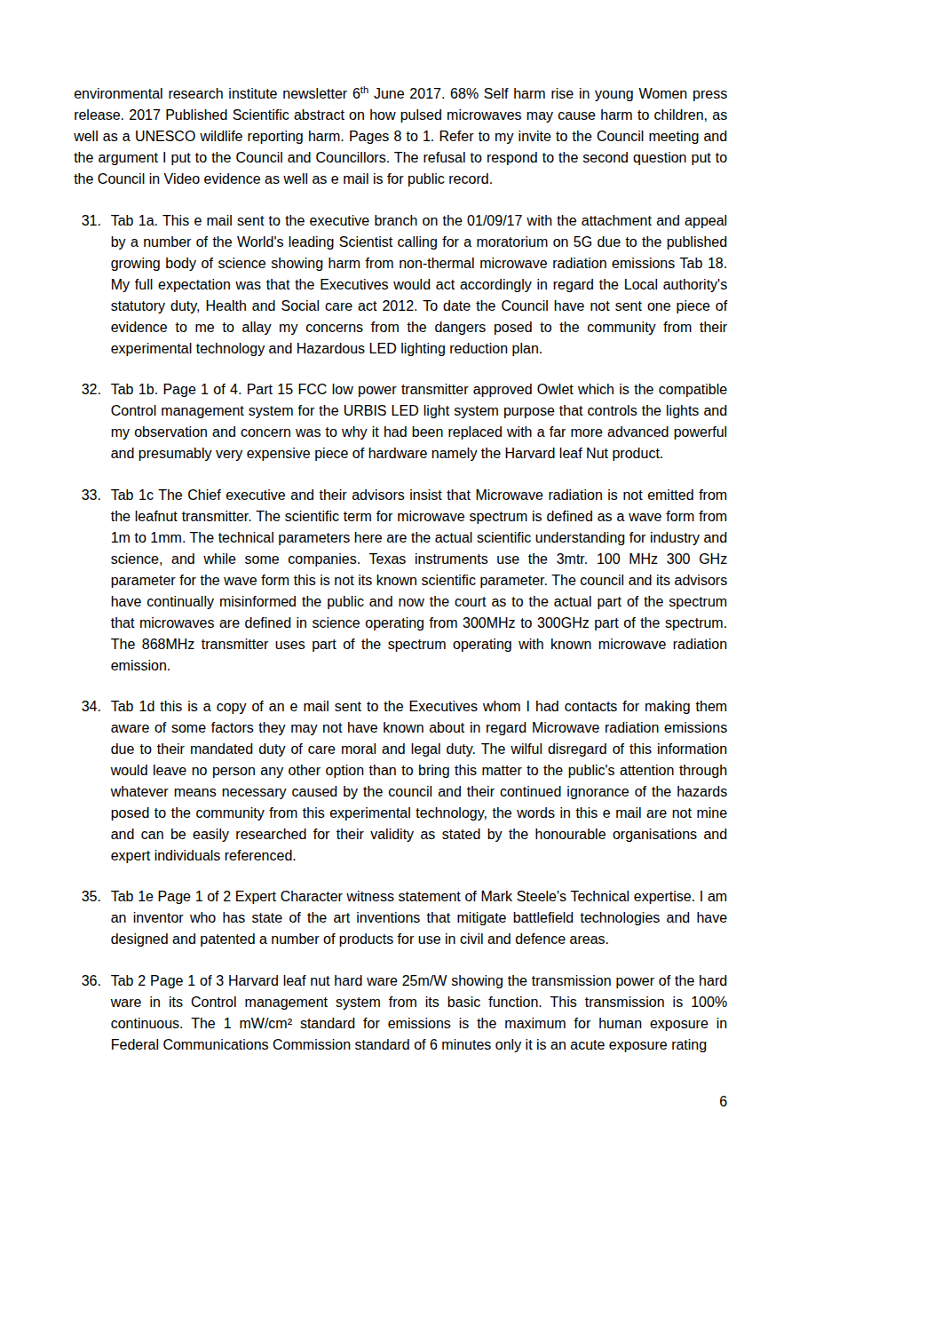environmental research institute newsletter 6th June 2017. 68% Self harm rise in young Women press release. 2017 Published Scientific abstract on how pulsed microwaves may cause harm to children, as well as a UNESCO wildlife reporting harm. Pages 8 to 1. Refer to my invite to the Council meeting and the argument I put to the Council and Councillors. The refusal to respond to the second question put to the Council in Video evidence as well as e mail is for public record.
Tab 1a. This e mail sent to the executive branch on the 01/09/17 with the attachment and appeal by a number of the World's leading Scientist calling for a moratorium on 5G due to the published growing body of science showing harm from non-thermal microwave radiation emissions Tab 18. My full expectation was that the Executives would act accordingly in regard the Local authority's statutory duty, Health and Social care act 2012. To date the Council have not sent one piece of evidence to me to allay my concerns from the dangers posed to the community from their experimental technology and Hazardous LED lighting reduction plan.
Tab 1b. Page 1 of 4. Part 15 FCC low power transmitter approved Owlet which is the compatible Control management system for the URBIS LED light system purpose that controls the lights and my observation and concern was to why it had been replaced with a far more advanced powerful and presumably very expensive piece of hardware namely the Harvard leaf Nut product.
Tab 1c The Chief executive and their advisors insist that Microwave radiation is not emitted from the leafnut transmitter. The scientific term for microwave spectrum is defined as a wave form from 1m to 1mm. The technical parameters here are the actual scientific understanding for industry and science, and while some companies. Texas instruments use the 3mtr. 100 MHz 300 GHz parameter for the wave form this is not its known scientific parameter. The council and its advisors have continually misinformed the public and now the court as to the actual part of the spectrum that microwaves are defined in science operating from 300MHz to 300GHz part of the spectrum. The 868MHz transmitter uses part of the spectrum operating with known microwave radiation emission.
Tab 1d this is a copy of an e mail sent to the Executives whom I had contacts for making them aware of some factors they may not have known about in regard Microwave radiation emissions due to their mandated duty of care moral and legal duty. The wilful disregard of this information would leave no person any other option than to bring this matter to the public's attention through whatever means necessary caused by the council and their continued ignorance of the hazards posed to the community from this experimental technology, the words in this e mail are not mine and can be easily researched for their validity as stated by the honourable organisations and expert individuals referenced.
Tab 1e Page 1 of 2 Expert Character witness statement of Mark Steele's Technical expertise. I am an inventor who has state of the art inventions that mitigate battlefield technologies and have designed and patented a number of products for use in civil and defence areas.
Tab 2 Page 1 of 3 Harvard leaf nut hard ware 25m/W showing the transmission power of the hard ware in its Control management system from its basic function. This transmission is 100% continuous. The 1 mW/cm² standard for emissions is the maximum for human exposure in Federal Communications Commission standard of 6 minutes only it is an acute exposure rating
6